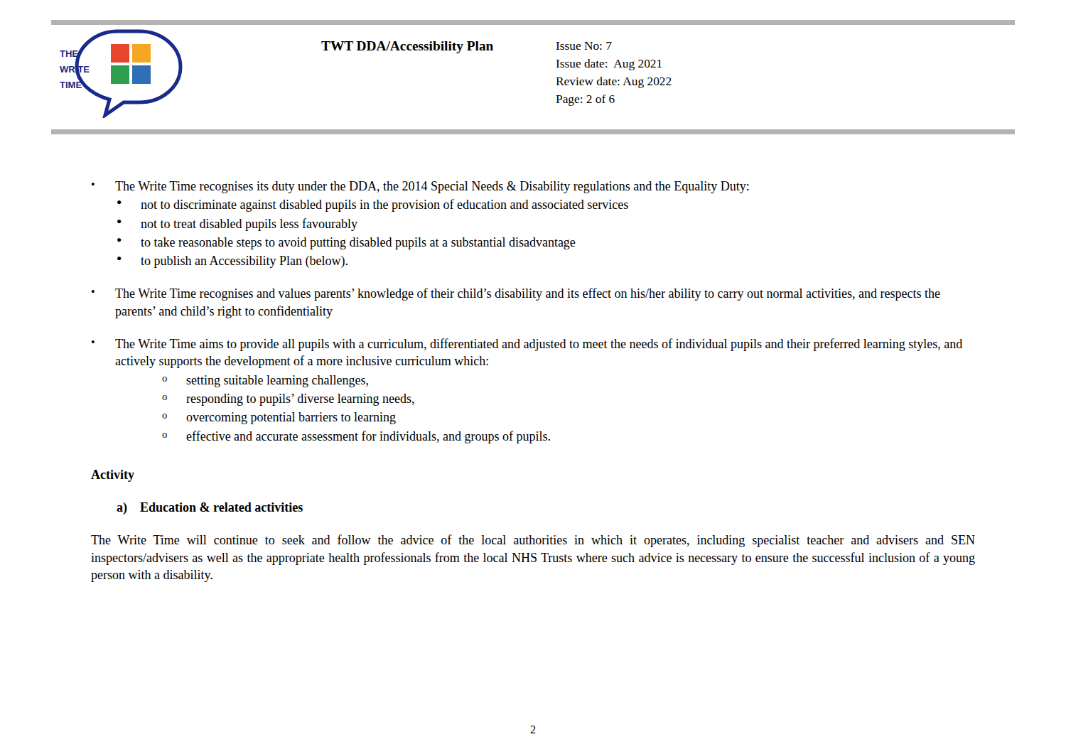THE WRITE TIME
TWT DDA/Accessibility Plan
Issue No: 7
Issue date: Aug 2021
Review date: Aug 2022
Page: 2 of 6
The Write Time recognises its duty under the DDA, the 2014 Special Needs & Disability regulations and the Equality Duty:
not to discriminate against disabled pupils in the provision of education and associated services
not to treat disabled pupils less favourably
to take reasonable steps to avoid putting disabled pupils at a substantial disadvantage
to publish an Accessibility Plan (below).
The Write Time recognises and values parents’ knowledge of their child’s disability and its effect on his/her ability to carry out normal activities, and respects the parents’ and child’s right to confidentiality
The Write Time aims to provide all pupils with a curriculum, differentiated and adjusted to meet the needs of individual pupils and their preferred learning styles, and actively supports the development of a more inclusive curriculum which:
setting suitable learning challenges,
responding to pupils’ diverse learning needs,
overcoming potential barriers to learning
effective and accurate assessment for individuals, and groups of pupils.
Activity
a) Education & related activities
The Write Time will continue to seek and follow the advice of the local authorities in which it operates, including specialist teacher and advisers and SEN inspectors/advisers as well as the appropriate health professionals from the local NHS Trusts where such advice is necessary to ensure the successful inclusion of a young person with a disability.
2